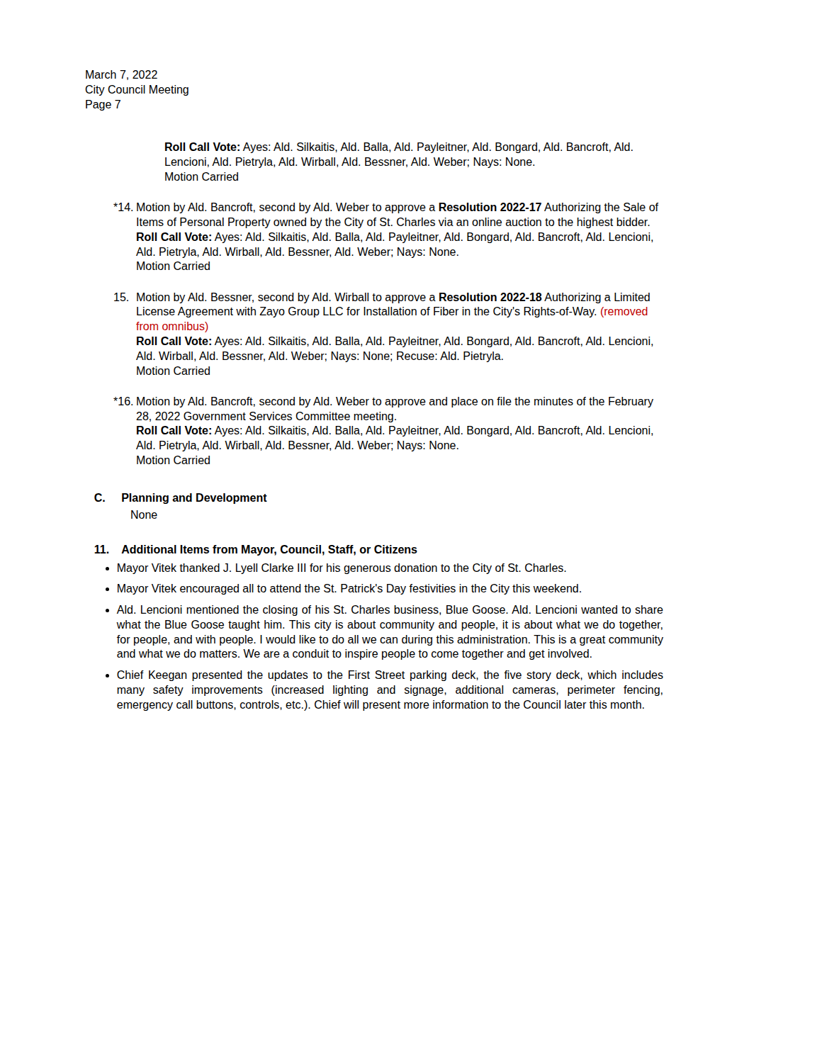March 7, 2022
City Council Meeting
Page 7
Roll Call Vote: Ayes: Ald. Silkaitis, Ald. Balla, Ald. Payleitner, Ald. Bongard, Ald. Bancroft, Ald. Lencioni, Ald. Pietryla, Ald. Wirball, Ald. Bessner, Ald. Weber; Nays: None.
Motion Carried
*14.
Motion by Ald. Bancroft, second by Ald. Weber to approve a Resolution 2022-17 Authorizing the Sale of Items of Personal Property owned by the City of St. Charles via an online auction to the highest bidder.
Roll Call Vote: Ayes: Ald. Silkaitis, Ald. Balla, Ald. Payleitner, Ald. Bongard, Ald. Bancroft, Ald. Lencioni, Ald. Pietryla, Ald. Wirball, Ald. Bessner, Ald. Weber; Nays: None.
Motion Carried
15.
Motion by Ald. Bessner, second by Ald. Wirball to approve a Resolution 2022-18 Authorizing a Limited License Agreement with Zayo Group LLC for Installation of Fiber in the City's Rights-of-Way. (removed from omnibus)
Roll Call Vote: Ayes: Ald. Silkaitis, Ald. Balla, Ald. Payleitner, Ald. Bongard, Ald. Bancroft, Ald. Lencioni, Ald. Wirball, Ald. Bessner, Ald. Weber; Nays: None; Recuse: Ald. Pietryla.
Motion Carried
*16.
Motion by Ald. Bancroft, second by Ald. Weber to approve and place on file the minutes of the February 28, 2022 Government Services Committee meeting.
Roll Call Vote: Ayes: Ald. Silkaitis, Ald. Balla, Ald. Payleitner, Ald. Bongard, Ald. Bancroft, Ald. Lencioni, Ald. Pietryla, Ald. Wirball, Ald. Bessner, Ald. Weber; Nays: None.
Motion Carried
C.
Planning and Development
None
11.
Additional Items from Mayor, Council, Staff, or Citizens
Mayor Vitek thanked J. Lyell Clarke III for his generous donation to the City of St. Charles.
Mayor Vitek encouraged all to attend the St. Patrick's Day festivities in the City this weekend.
Ald. Lencioni mentioned the closing of his St. Charles business, Blue Goose. Ald. Lencioni wanted to share what the Blue Goose taught him. This city is about community and people, it is about what we do together, for people, and with people. I would like to do all we can during this administration. This is a great community and what we do matters. We are a conduit to inspire people to come together and get involved.
Chief Keegan presented the updates to the First Street parking deck, the five story deck, which includes many safety improvements (increased lighting and signage, additional cameras, perimeter fencing, emergency call buttons, controls, etc.). Chief will present more information to the Council later this month.